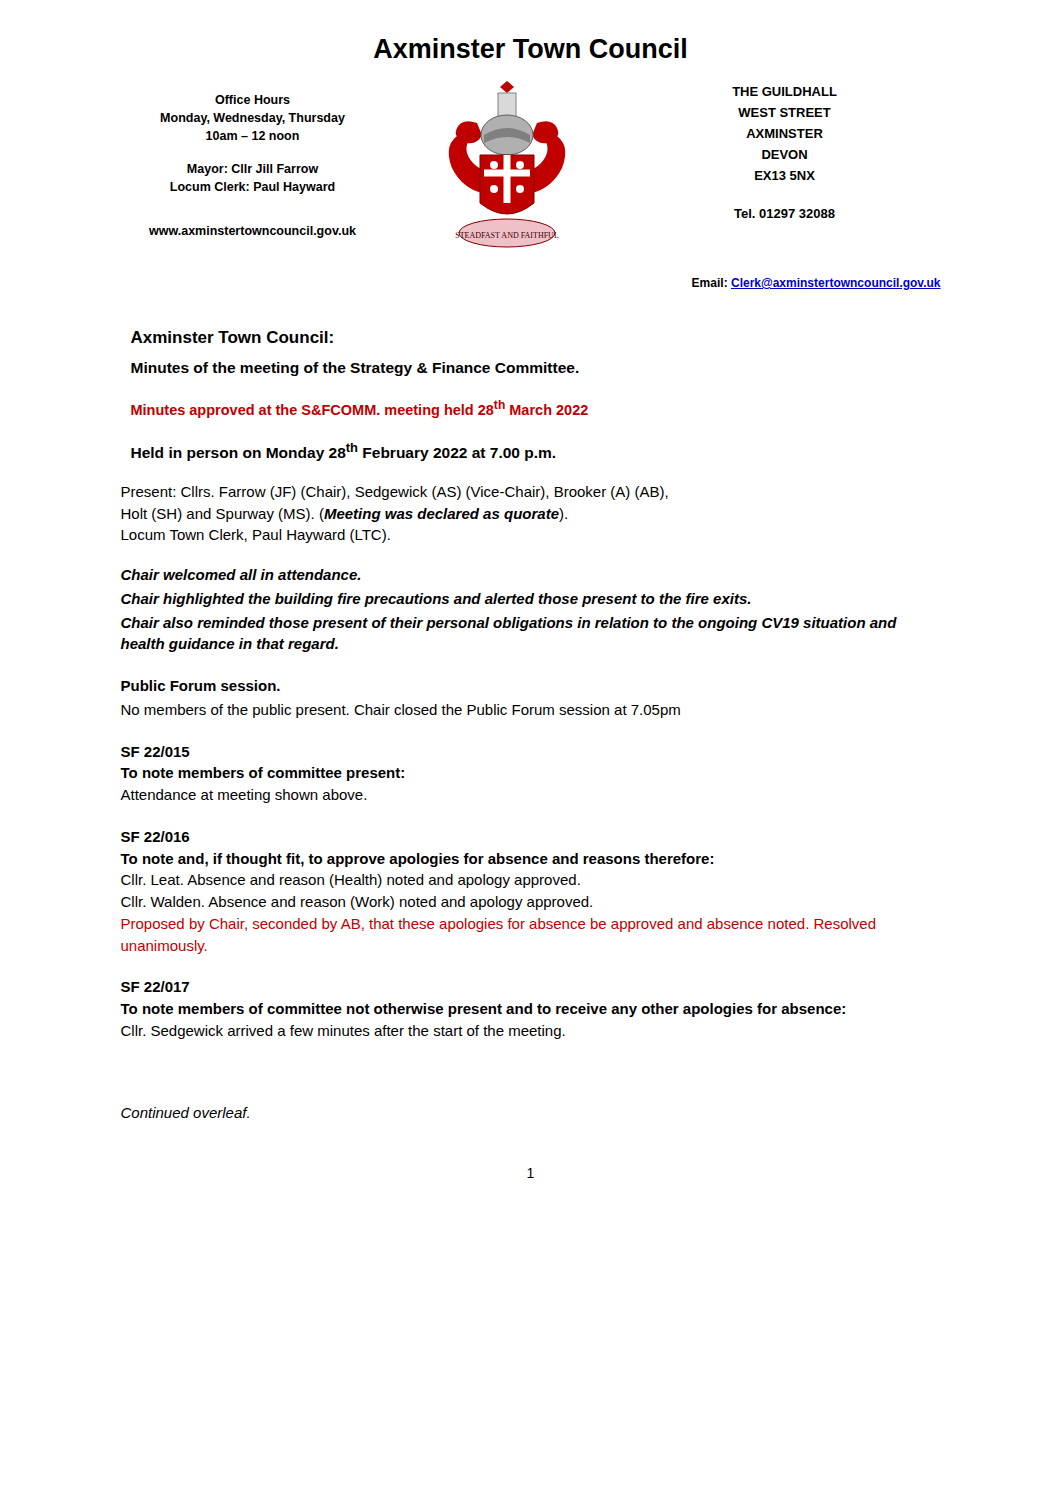Axminster Town Council
Office Hours
Monday, Wednesday, Thursday
10am – 12 noon
Mayor: Cllr Jill Farrow
Locum Clerk: Paul Hayward
www.axminstertowncouncil.gov.uk
THE GUILDHALL
WEST STREET
AXMINSTER
DEVON
EX13 5NX
Tel. 01297 32088
Email: Clerk@axminstertowncouncil.gov.uk
Axminster Town Council:
Minutes of the meeting of the Strategy & Finance Committee.
Minutes approved at the S&FCOMM. meeting held 28th March 2022
Held in person on Monday 28th February 2022 at 7.00 p.m.
Present: Cllrs. Farrow (JF) (Chair), Sedgewick (AS) (Vice-Chair), Brooker (A) (AB),
Holt (SH) and Spurway (MS). (Meeting was declared as quorate).
Locum Town Clerk, Paul Hayward (LTC).
Chair welcomed all in attendance.
Chair highlighted the building fire precautions and alerted those present to the fire exits.
Chair also reminded those present of their personal obligations in relation to the ongoing CV19 situation and health guidance in that regard.
Public Forum session.
No members of the public present. Chair closed the Public Forum session at 7.05pm
SF 22/015
To note members of committee present:
Attendance at meeting shown above.
SF 22/016
To note and, if thought fit, to approve apologies for absence and reasons therefore:
Cllr. Leat. Absence and reason (Health) noted and apology approved.
Cllr. Walden. Absence and reason (Work) noted and apology approved.
Proposed by Chair, seconded by AB, that these apologies for absence be approved and absence noted. Resolved unanimously.
SF 22/017
To note members of committee not otherwise present and to receive any other apologies for absence:
Cllr. Sedgewick arrived a few minutes after the start of the meeting.
Continued overleaf.
1